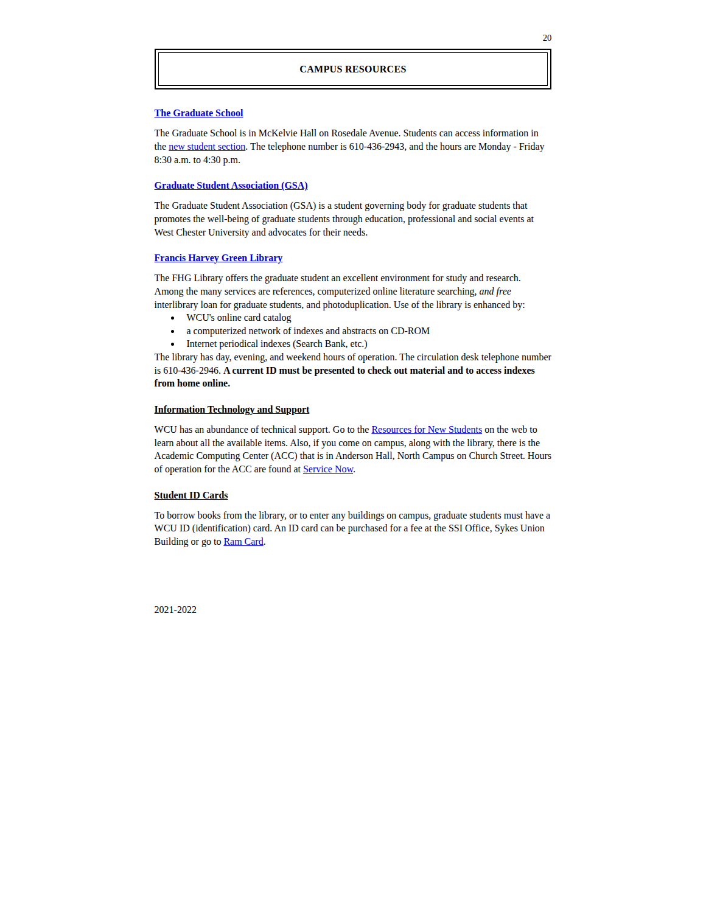20
CAMPUS RESOURCES
The Graduate School
The Graduate School is in McKelvie Hall on Rosedale Avenue. Students can access information in the new student section. The telephone number is 610-436-2943, and the hours are Monday - Friday 8:30 a.m. to 4:30 p.m.
Graduate Student Association (GSA)
The Graduate Student Association (GSA) is a student governing body for graduate students that promotes the well-being of graduate students through education, professional and social events at West Chester University and advocates for their needs.
Francis Harvey Green Library
The FHG Library offers the graduate student an excellent environment for study and research. Among the many services are references, computerized online literature searching, and free interlibrary loan for graduate students, and photoduplication. Use of the library is enhanced by:
WCU's online card catalog
a computerized network of indexes and abstracts on CD-ROM
Internet periodical indexes (Search Bank, etc.)
The library has day, evening, and weekend hours of operation. The circulation desk telephone number is 610-436-2946. A current ID must be presented to check out material and to access indexes from home online.
Information Technology and Support
WCU has an abundance of technical support. Go to the Resources for New Students on the web to learn about all the available items. Also, if you come on campus, along with the library, there is the Academic Computing Center (ACC) that is in Anderson Hall, North Campus on Church Street. Hours of operation for the ACC are found at Service Now.
Student ID Cards
To borrow books from the library, or to enter any buildings on campus, graduate students must have a WCU ID (identification) card. An ID card can be purchased for a fee at the SSI Office, Sykes Union Building or go to Ram Card.
2021-2022